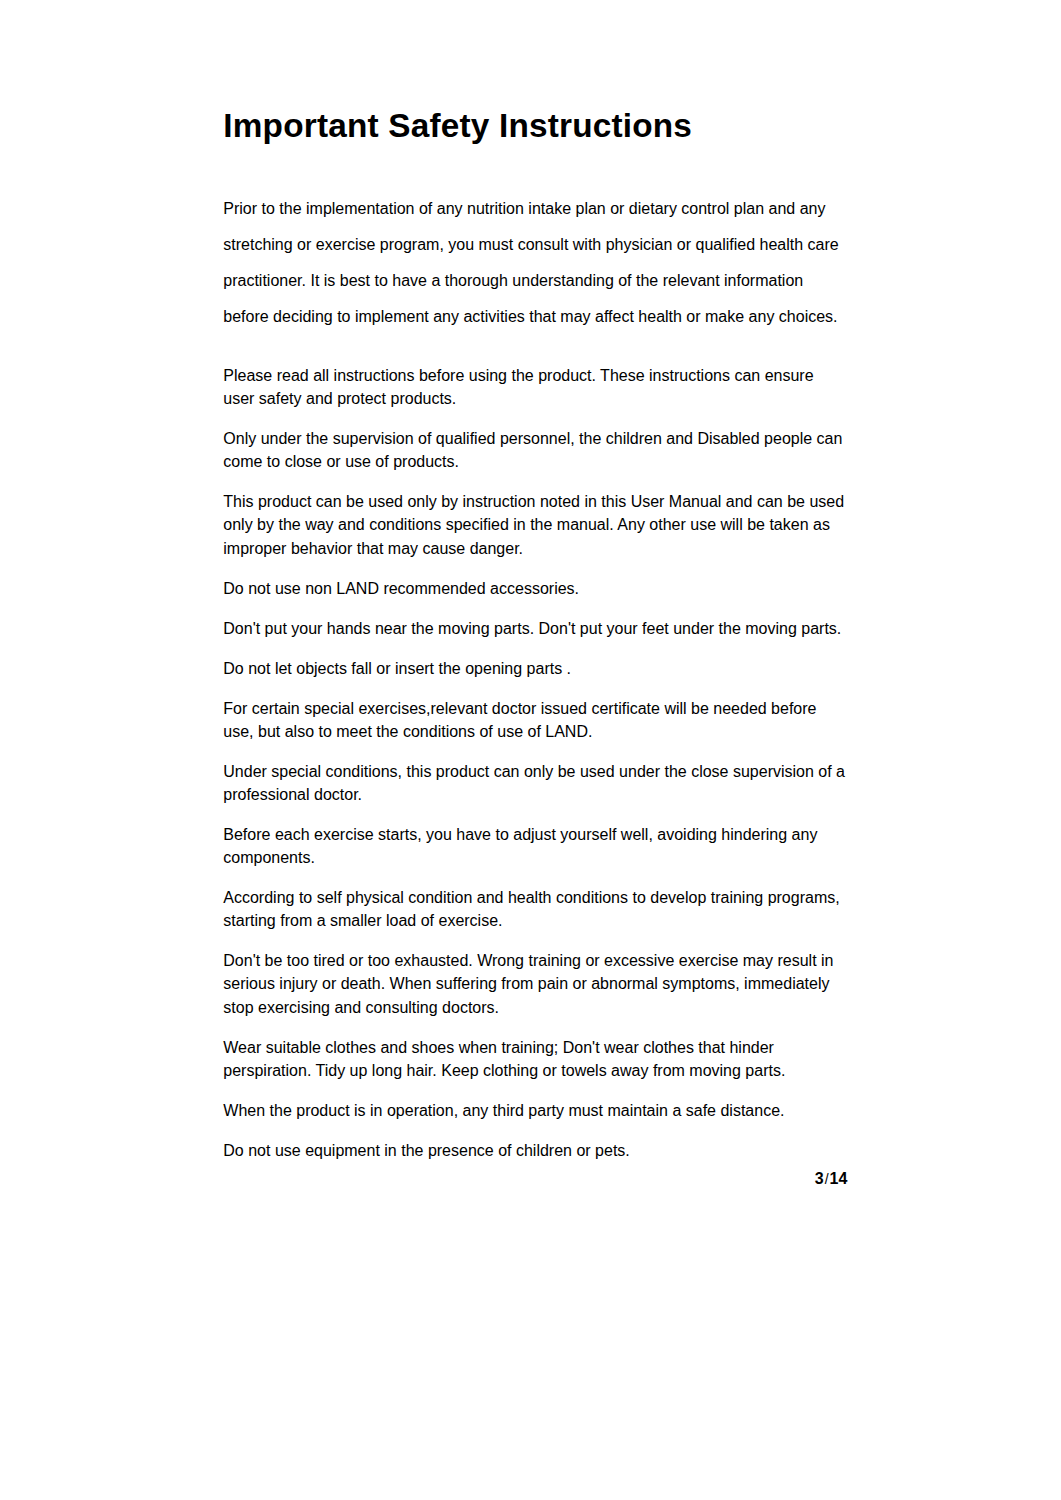Important Safety Instructions
Prior to the implementation of any nutrition intake plan or dietary control plan and any stretching or exercise program, you must consult with physician or qualified health care practitioner. It is best to have a thorough understanding of the relevant information before deciding to implement any activities that may affect health or make any choices.
Please read all instructions before using the product. These instructions can ensure user safety and protect products.
Only under the supervision of qualified personnel, the children and Disabled people can come to close or use of products.
This product can be used only by instruction noted in this User Manual and can be used only by the way and conditions specified in the manual. Any other use will be taken as improper behavior that may cause danger.
Do not use non LAND recommended accessories.
Don't put your hands near the moving parts. Don't put your feet under the moving parts.
Do not let objects fall or insert the opening parts .
For certain special exercises,relevant doctor issued certificate will be needed before use, but also to meet the conditions of use of LAND.
Under special conditions, this product can only be used under the close supervision of a professional doctor.
Before each exercise starts, you have to adjust yourself well, avoiding hindering any components.
According to self physical condition and health conditions to develop training programs, starting from a smaller load of exercise.
Don't be too tired or too exhausted. Wrong training or excessive exercise may result in serious injury or death. When suffering from pain or abnormal symptoms, immediately stop exercising and consulting doctors.
Wear suitable clothes and shoes when training; Don't wear clothes that hinder perspiration. Tidy up long hair. Keep clothing or towels away from moving parts.
When the product is in operation, any third party must maintain a safe distance.
Do not use equipment in the presence of children or pets.
3/14